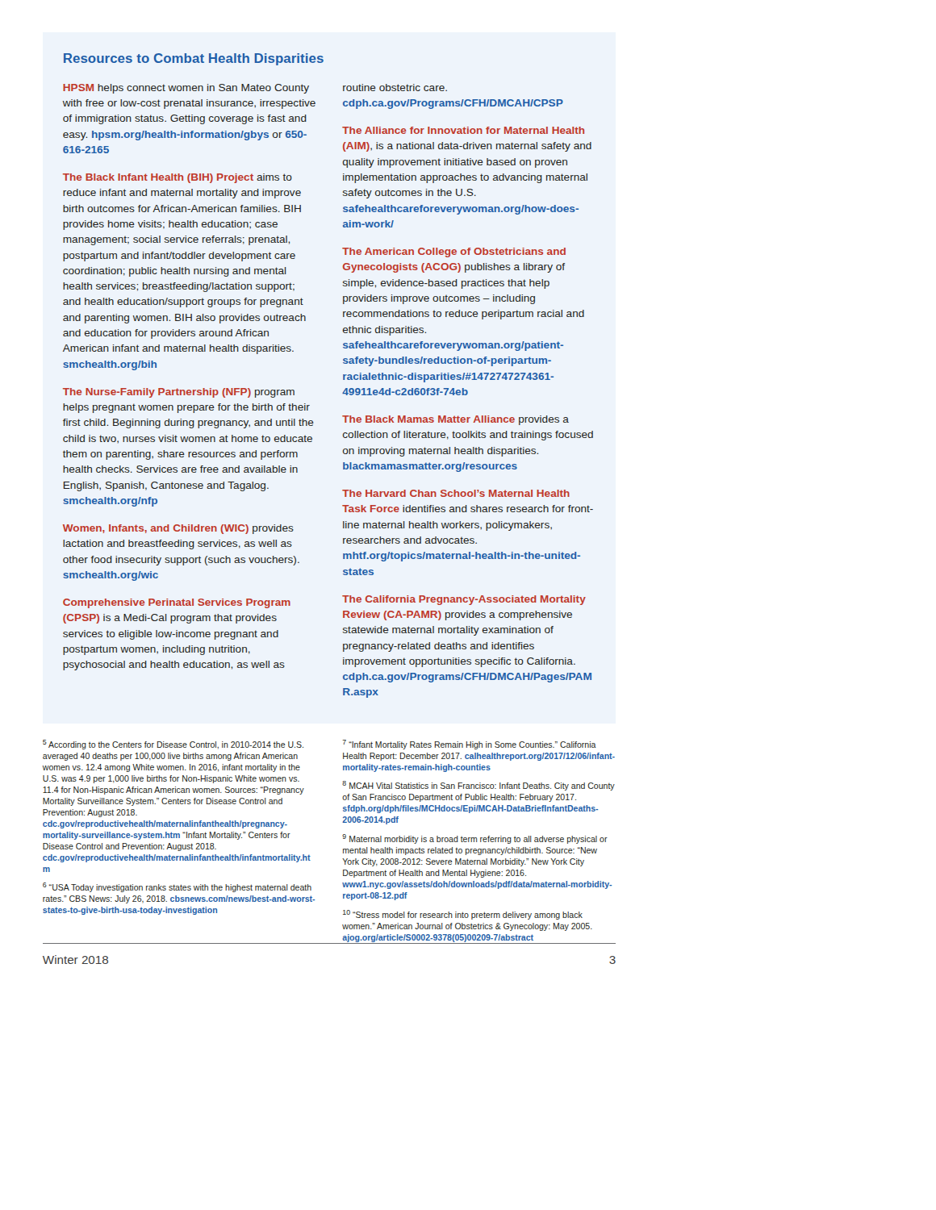Resources to Combat Health Disparities
HPSM helps connect women in San Mateo County with free or low-cost prenatal insurance, irrespective of immigration status. Getting coverage is fast and easy. hpsm.org/health-information/gbys or 650-616-2165
The Black Infant Health (BIH) Project aims to reduce infant and maternal mortality and improve birth outcomes for African-American families. BIH provides home visits; health education; case management; social service referrals; prenatal, postpartum and infant/toddler development care coordination; public health nursing and mental health services; breastfeeding/lactation support; and health education/support groups for pregnant and parenting women. BIH also provides outreach and education for providers around African American infant and maternal health disparities. smchealth.org/bih
The Nurse-Family Partnership (NFP) program helps pregnant women prepare for the birth of their first child. Beginning during pregnancy, and until the child is two, nurses visit women at home to educate them on parenting, share resources and perform health checks. Services are free and available in English, Spanish, Cantonese and Tagalog. smchealth.org/nfp
Women, Infants, and Children (WIC) provides lactation and breastfeeding services, as well as other food insecurity support (such as vouchers). smchealth.org/wic
Comprehensive Perinatal Services Program (CPSP) is a Medi-Cal program that provides services to eligible low-income pregnant and postpartum women, including nutrition, psychosocial and health education, as well as routine obstetric care. cdph.ca.gov/Programs/CFH/DMCAH/CPSP
The Alliance for Innovation for Maternal Health (AIM), is a national data-driven maternal safety and quality improvement initiative based on proven implementation approaches to advancing maternal safety outcomes in the U.S. safehealthcareforeverywoman.org/how-does-aim-work/
The American College of Obstetricians and Gynecologists (ACOG) publishes a library of simple, evidence-based practices that help providers improve outcomes – including recommendations to reduce peripartum racial and ethnic disparities. safehealthcareforeverywoman.org/patient-safety-bundles/reduction-of-peripartum-racialethnic-disparities/#1472747274361-49911e4d-c2d60f3f-74eb
The Black Mamas Matter Alliance provides a collection of literature, toolkits and trainings focused on improving maternal health disparities. blackmamasmatter.org/resources
The Harvard Chan School’s Maternal Health Task Force identifies and shares research for front-line maternal health workers, policymakers, researchers and advocates. mhtf.org/topics/maternal-health-in-the-united-states
The California Pregnancy-Associated Mortality Review (CA-PAMR) provides a comprehensive statewide maternal mortality examination of pregnancy-related deaths and identifies improvement opportunities specific to California. cdph.ca.gov/Programs/CFH/DMCAH/Pages/PAMR.aspx
5 According to the Centers for Disease Control, in 2010-2014 the U.S. averaged 40 deaths per 100,000 live births among African American women vs. 12.4 among White women. In 2016, infant mortality in the U.S. was 4.9 per 1,000 live births for Non-Hispanic White women vs. 11.4 for Non-Hispanic African American women. Sources: “Pregnancy Mortality Surveillance System.” Centers for Disease Control and Prevention: August 2018. cdc.gov/reproductivehealth/maternalinfanthealth/pregnancy-mortality-surveillance-system.htm “Infant Mortality.” Centers for Disease Control and Prevention: August 2018. cdc.gov/reproductivehealth/maternalinfanthealth/infantmortality.htm
6 “USA Today investigation ranks states with the highest maternal death rates.” CBS News: July 26, 2018. cbsnews.com/news/best-and-worst-states-to-give-birth-usa-today-investigation
7 “Infant Mortality Rates Remain High in Some Counties.” California Health Report: December 2017. calhealthreport.org/2017/12/06/infant-mortality-rates-remain-high-counties
8 MCAH Vital Statistics in San Francisco: Infant Deaths. City and County of San Francisco Department of Public Health: February 2017. sfdph.org/dph/files/MCHdocs/Epi/MCAH-DataBriefInfantDeaths-2006-2014.pdf
9 Maternal morbidity is a broad term referring to all adverse physical or mental health impacts related to pregnancy/childbirth. Source: “New York City, 2008-2012: Severe Maternal Morbidity.” New York City Department of Health and Mental Hygiene: 2016. www1.nyc.gov/assets/doh/downloads/pdf/data/maternal-morbidity-report-08-12.pdf
10 “Stress model for research into preterm delivery among black women.” American Journal of Obstetrics & Gynecology: May 2005. ajog.org/article/S0002-9378(05)00209-7/abstract
Winter 2018 3